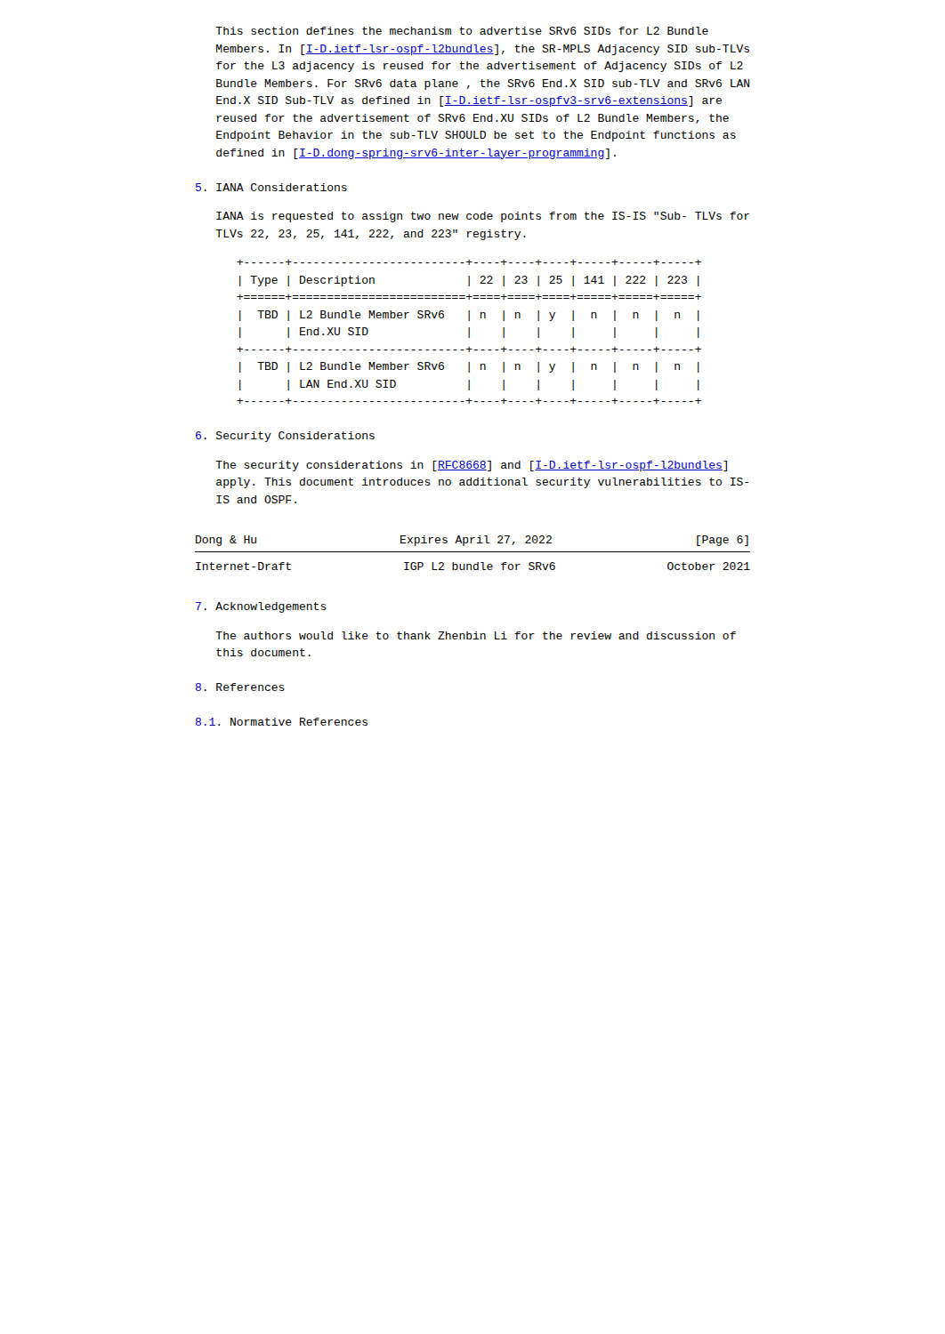This section defines the mechanism to advertise SRv6 SIDs for L2 Bundle Members. In [I-D.ietf-lsr-ospf-l2bundles], the SR-MPLS Adjacency SID sub-TLVs for the L3 adjacency is reused for the advertisement of Adjacency SIDs of L2 Bundle Members. For SRv6 data plane , the SRv6 End.X SID sub-TLV and SRv6 LAN End.X SID Sub-TLV as defined in [I-D.ietf-lsr-ospfv3-srv6-extensions] are reused for the advertisement of SRv6 End.XU SIDs of L2 Bundle Members, the Endpoint Behavior in the sub-TLV SHOULD be set to the Endpoint functions as defined in [I-D.dong-spring-srv6-inter-layer-programming].
5. IANA Considerations
IANA is requested to assign two new code points from the IS-IS "Sub- TLVs for TLVs 22, 23, 25, 141, 222, and 223" registry.
   +------+-------------------------+----+----+----+-----+-----+-----+
   | Type | Description             | 22 | 23 | 25 | 141 | 222 | 223 |
   +======+=========================+====+====+====+=====+=====+=====+
   |  TBD | L2 Bundle Member SRv6   | n  | n  | y  |  n  |  n  |  n  |
   |      | End.XU SID              |    |    |    |     |     |     |
   +------+-------------------------+----+----+----+-----+-----+-----+
   |  TBD | L2 Bundle Member SRv6   | n  | n  | y  |  n  |  n  |  n  |
   |      | LAN End.XU SID          |    |    |    |     |     |     |
   +------+-------------------------+----+----+----+-----+-----+-----+
6. Security Considerations
The security considerations in [RFC8668] and [I-D.ietf-lsr-ospf-l2bundles] apply. This document introduces no additional security vulnerabilities to IS-IS and OSPF.
Dong & Hu Expires April 27, 2022 [Page 6]
Internet-Draft IGP L2 bundle for SRv6 October 2021
7. Acknowledgements
The authors would like to thank Zhenbin Li for the review and discussion of this document.
8. References
8.1. Normative References